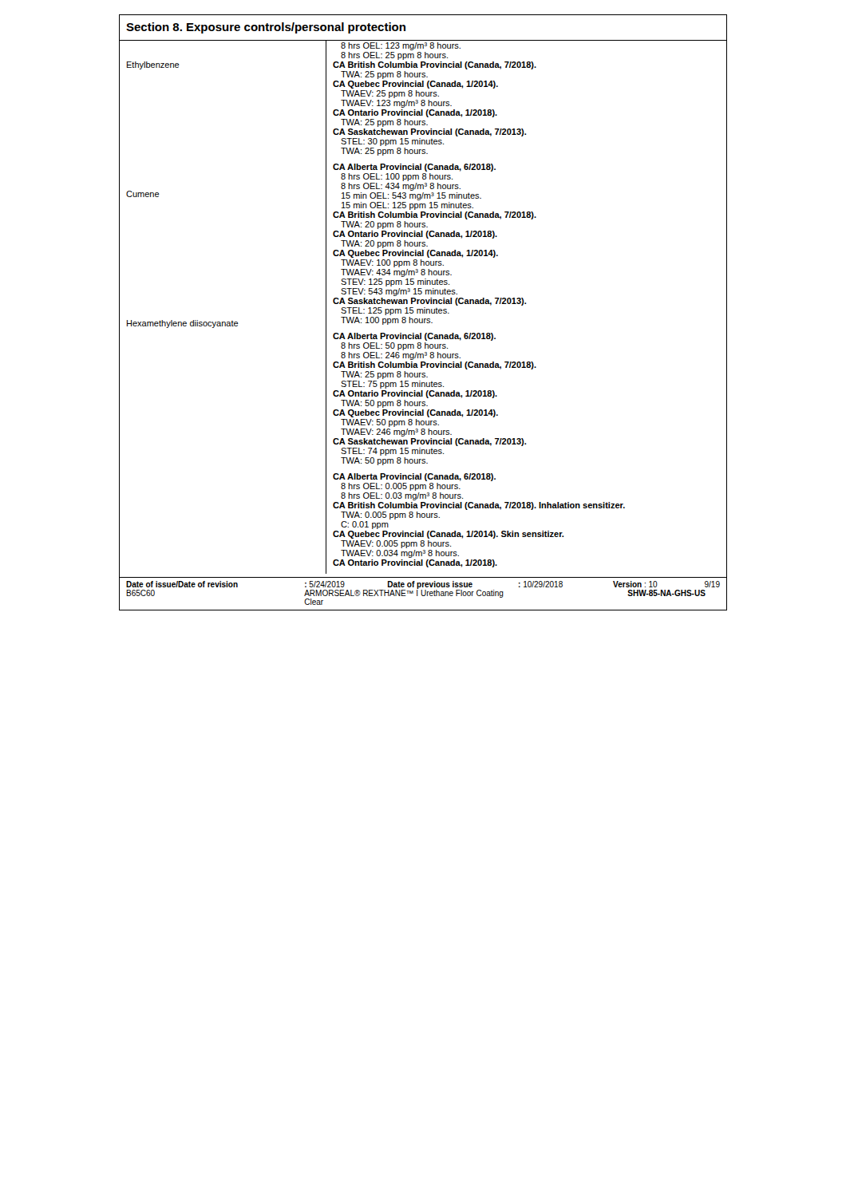Section 8. Exposure controls/personal protection
| Ethylbenzene Cumene Hexamethylene diisocyanate | 8 hrs OEL: 123 mg/m³ 8 hours. 8 hrs OEL: 25 ppm 8 hours. CA British Columbia Provincial (Canada, 7/2018). TWA: 25 ppm 8 hours. CA Quebec Provincial (Canada, 1/2014). TWAEV: 25 ppm 8 hours. TWAEV: 123 mg/m³ 8 hours. CA Ontario Provincial (Canada, 1/2018). TWA: 25 ppm 8 hours. CA Saskatchewan Provincial (Canada, 7/2013). STEL: 30 ppm 15 minutes. TWA: 25 ppm 8 hours. CA Alberta Provincial (Canada, 6/2018). 8 hrs OEL: 100 ppm 8 hours. 8 hrs OEL: 434 mg/m³ 8 hours. 15 min OEL: 543 mg/m³ 15 minutes. 15 min OEL: 125 ppm 15 minutes. CA British Columbia Provincial (Canada, 7/2018). TWA: 20 ppm 8 hours. CA Ontario Provincial (Canada, 1/2018). TWA: 20 ppm 8 hours. CA Quebec Provincial (Canada, 1/2014). TWAEV: 100 ppm 8 hours. TWAEV: 434 mg/m³ 8 hours. STEV: 125 ppm 15 minutes. STEV: 543 mg/m³ 15 minutes. CA Saskatchewan Provincial (Canada, 7/2013). STEL: 125 ppm 15 minutes. TWA: 100 ppm 8 hours. CA Alberta Provincial (Canada, 6/2018). 8 hrs OEL: 50 ppm 8 hours. 8 hrs OEL: 246 mg/m³ 8 hours. CA British Columbia Provincial (Canada, 7/2018). TWA: 25 ppm 8 hours. STEL: 75 ppm 15 minutes. CA Ontario Provincial (Canada, 1/2018). TWA: 50 ppm 8 hours. CA Quebec Provincial (Canada, 1/2014). TWAEV: 50 ppm 8 hours. TWAEV: 246 mg/m³ 8 hours. CA Saskatchewan Provincial (Canada, 7/2013). STEL: 74 ppm 15 minutes. TWA: 50 ppm 8 hours. CA Alberta Provincial (Canada, 6/2018). 8 hrs OEL: 0.005 ppm 8 hours. 8 hrs OEL: 0.03 mg/m³ 8 hours. CA British Columbia Provincial (Canada, 7/2018). Inhalation sensitizer. TWA: 0.005 ppm 8 hours. C: 0.01 ppm CA Quebec Provincial (Canada, 1/2014). Skin sensitizer. TWAEV: 0.005 ppm 8 hours. TWAEV: 0.034 mg/m³ 8 hours. CA Ontario Provincial (Canada, 1/2018). |
| Date of issue/Date of revision | : 5/24/2019 | Date of previous issue | : 10/29/2018 | Version : 10 | 9/19 |
| B65C60 | ARMORSEAL® REXTHANE™ I Urethane Floor Coating Clear | SHW-85-NA-GHS-US |